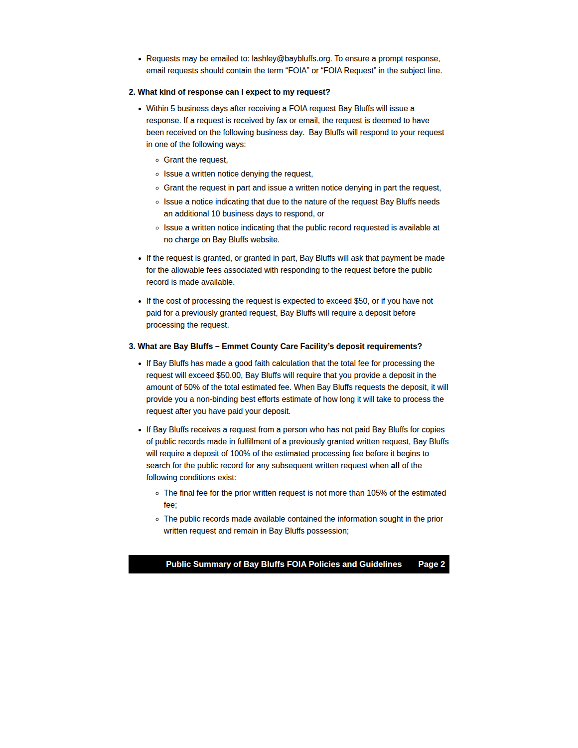Requests may be emailed to: lashley@baybluffs.org. To ensure a prompt response, email requests should contain the term “FOIA” or “FOIA Request” in the subject line.
2. What kind of response can I expect to my request?
Within 5 business days after receiving a FOIA request Bay Bluffs will issue a response. If a request is received by fax or email, the request is deemed to have been received on the following business day. Bay Bluffs will respond to your request in one of the following ways:
Grant the request,
Issue a written notice denying the request,
Grant the request in part and issue a written notice denying in part the request,
Issue a notice indicating that due to the nature of the request Bay Bluffs needs an additional 10 business days to respond, or
Issue a written notice indicating that the public record requested is available at no charge on Bay Bluffs website.
If the request is granted, or granted in part, Bay Bluffs will ask that payment be made for the allowable fees associated with responding to the request before the public record is made available.
If the cost of processing the request is expected to exceed $50, or if you have not paid for a previously granted request, Bay Bluffs will require a deposit before processing the request.
3. What are Bay Bluffs – Emmet County Care Facility’s deposit requirements?
If Bay Bluffs has made a good faith calculation that the total fee for processing the request will exceed $50.00, Bay Bluffs will require that you provide a deposit in the amount of 50% of the total estimated fee. When Bay Bluffs requests the deposit, it will provide you a non-binding best efforts estimate of how long it will take to process the request after you have paid your deposit.
If Bay Bluffs receives a request from a person who has not paid Bay Bluffs for copies of public records made in fulfillment of a previously granted written request, Bay Bluffs will require a deposit of 100% of the estimated processing fee before it begins to search for the public record for any subsequent written request when all of the following conditions exist:
The final fee for the prior written request is not more than 105% of the estimated fee;
The public records made available contained the information sought in the prior written request and remain in Bay Bluffs possession;
Public Summary of Bay Bluffs FOIA Policies and Guidelines Page 2